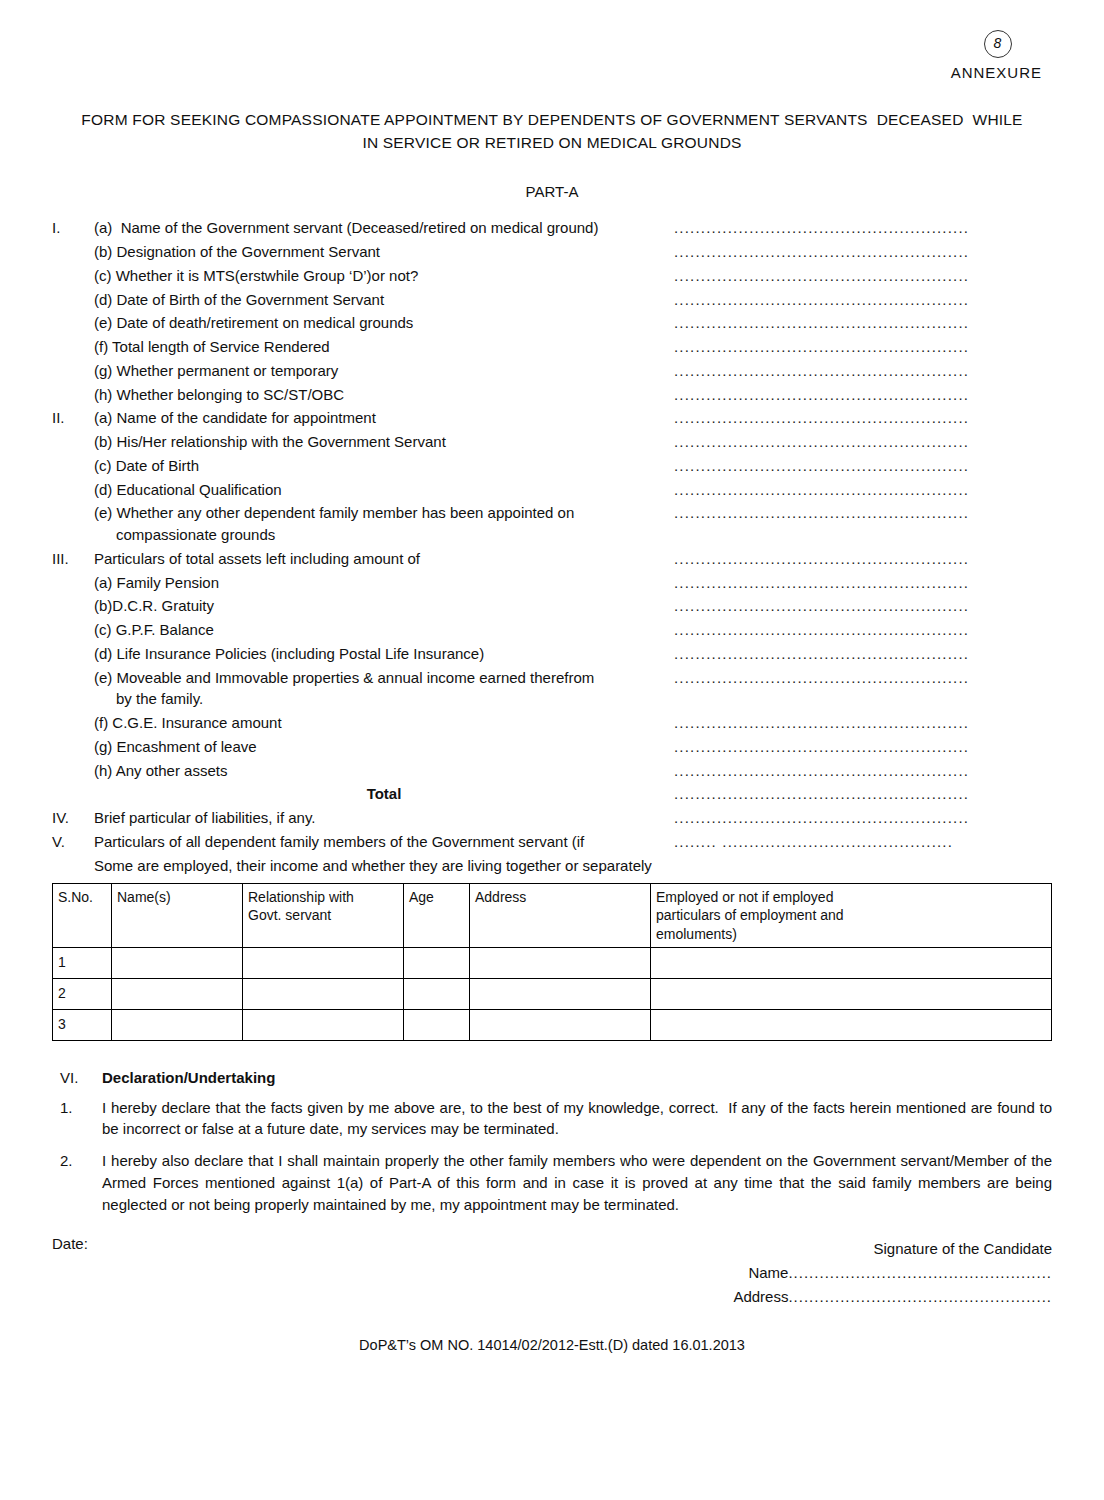8
ANNEXURE
FORM FOR SEEKING COMPASSIONATE APPOINTMENT BY DEPENDENTS OF GOVERNMENT SERVANTS DECEASED WHILE
IN SERVICE OR RETIRED ON MEDICAL GROUNDS
PART-A
| I. | (a) Name of the Government servant (Deceased/retired on medical ground) | ....................................................... |
| | (b) Designation of the Government Servant | ....................................................... |
| | (c) Whether it is MTS(erstwhile Group ‘D’)or not? | ....................................................... |
| | (d) Date of Birth of the Government Servant | ....................................................... |
| | (e) Date of death/retirement on medical grounds | ....................................................... |
| | (f) Total length of Service Rendered | ....................................................... |
| | (g) Whether permanent or temporary | ....................................................... |
| | (h) Whether belonging to SC/ST/OBC | ....................................................... |
| II. | (a) Name of the candidate for appointment | ....................................................... |
| | (b) His/Her relationship with the Government Servant | ....................................................... |
| | (c) Date of Birth | ....................................................... |
| | (d) Educational Qualification | ....................................................... |
| | (e) Whether any other dependent family member has been appointed on compassionate grounds | ....................................................... |
| III. | Particulars of total assets left including amount of | ....................................................... |
| | (a) Family Pension | ....................................................... |
| | (b)D.C.R. Gratuity | ....................................................... |
| | (c) G.P.F. Balance | ....................................................... |
| | (d) Life Insurance Policies (including Postal Life Insurance) | ....................................................... |
| | (e) Moveable and Immovable properties & annual income earned therefrom by the family. | ....................................................... |
| | (f) C.G.E. Insurance amount | ....................................................... |
| | (g) Encashment of leave | ....................................................... |
| | (h) Any other assets | ....................................................... |
| | Total | ....................................................... |
| IV. | Brief particular of liabilities, if any. | ....................................................... |
| V. | Particulars of all dependent family members of the Government servant (if | ........ ........................................... |
| | Some are employed, their income and whether they are living together or separately |
| S.No. | Name(s) | Relationship with Govt. servant | Age | Address | Employed or not if employed particulars of employment and emoluments) |
| --- | --- | --- | --- | --- | --- |
| 1 | | | | | |
| 2 | | | | | |
| 3 | | | | | |
VI.
Declaration/Undertaking
I hereby declare that the facts given by me above are, to the best of my knowledge, correct. If any of the facts herein mentioned are found to be incorrect or false at a future date, my services may be terminated.
I hereby also declare that I shall maintain properly the other family members who were dependent on the Government servant/Member of the Armed Forces mentioned against 1(a) of Part-A of this form and in case it is proved at any time that the said family members are being neglected or not being properly maintained by me, my appointment may be terminated.
Date:
Signature of the Candidate
Name
Address
DoP&T’s OM NO. 14014/02/2012-Estt.(D) dated 16.01.2013